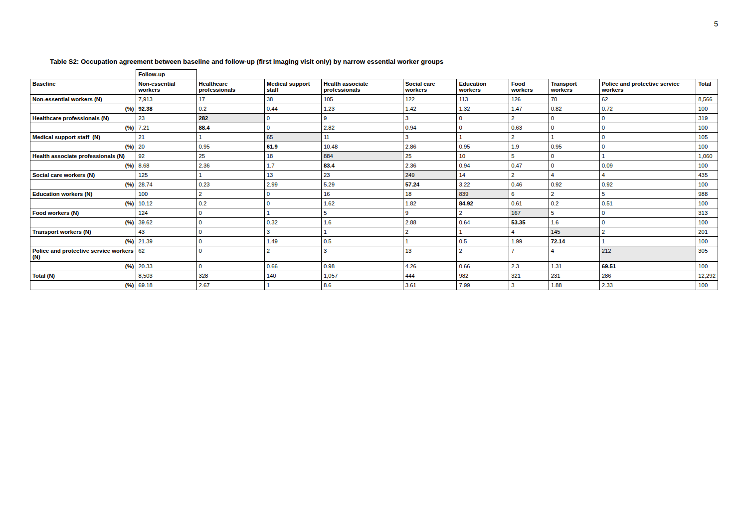5
Table S2: Occupation agreement between baseline and follow-up (first imaging visit only) by narrow essential worker groups
| | Follow-up | | | | | | | | | |
| --- | --- | --- | --- | --- | --- | --- | --- | --- | --- | --- |
| Baseline | Non-essential workers | Healthcare professionals | Medical support staff | Health associate professionals | Social care workers | Education workers | Food workers | Transport workers | Police and protective service workers | Total |
| Non-essential workers (N) | 7,913 | 17 | 38 | 105 | 122 | 113 | 126 | 70 | 62 | 8,566 |
| (%) | 92.38 | 0.2 | 0.44 | 1.23 | 1.42 | 1.32 | 1.47 | 0.82 | 0.72 | 100 |
| Healthcare professionals (N) | 23 | 282 | 0 | 9 | 3 | 0 | 2 | 0 | 0 | 319 |
| (%) | 7.21 | 88.4 | 0 | 2.82 | 0.94 | 0 | 0.63 | 0 | 0 | 100 |
| Medical support staff (N) | 21 | 1 | 65 | 11 | 3 | 1 | 2 | 1 | 0 | 105 |
| (%) | 20 | 0.95 | 61.9 | 10.48 | 2.86 | 0.95 | 1.9 | 0.95 | 0 | 100 |
| Health associate professionals (N) | 92 | 25 | 18 | 884 | 25 | 10 | 5 | 0 | 1 | 1,060 |
| (%) | 8.68 | 2.36 | 1.7 | 83.4 | 2.36 | 0.94 | 0.47 | 0 | 0.09 | 100 |
| Social care workers (N) | 125 | 1 | 13 | 23 | 249 | 14 | 2 | 4 | 4 | 435 |
| (%) | 28.74 | 0.23 | 2.99 | 5.29 | 57.24 | 3.22 | 0.46 | 0.92 | 0.92 | 100 |
| Education workers (N) | 100 | 2 | 0 | 16 | 18 | 839 | 6 | 2 | 5 | 988 |
| (%) | 10.12 | 0.2 | 0 | 1.62 | 1.82 | 84.92 | 0.61 | 0.2 | 0.51 | 100 |
| Food workers (N) | 124 | 0 | 1 | 5 | 9 | 2 | 167 | 5 | 0 | 313 |
| (%) | 39.62 | 0 | 0.32 | 1.6 | 2.88 | 0.64 | 53.35 | 1.6 | 0 | 100 |
| Transport workers (N) | 43 | 0 | 3 | 1 | 2 | 1 | 4 | 145 | 2 | 201 |
| (%) | 21.39 | 0 | 1.49 | 0.5 | 1 | 0.5 | 1.99 | 72.14 | 1 | 100 |
| Police and protective service workers (N) | 62 | 0 | 2 | 3 | 13 | 2 | 7 | 4 | 212 | 305 |
| (%) | 20.33 | 0 | 0.66 | 0.98 | 4.26 | 0.66 | 2.3 | 1.31 | 69.51 | 100 |
| Total (N) | 8,503 | 328 | 140 | 1,057 | 444 | 982 | 321 | 231 | 286 | 12,292 |
| (%) | 69.18 | 2.67 | 1 | 8.6 | 3.61 | 7.99 | 3 | 1.88 | 2.33 | 100 |